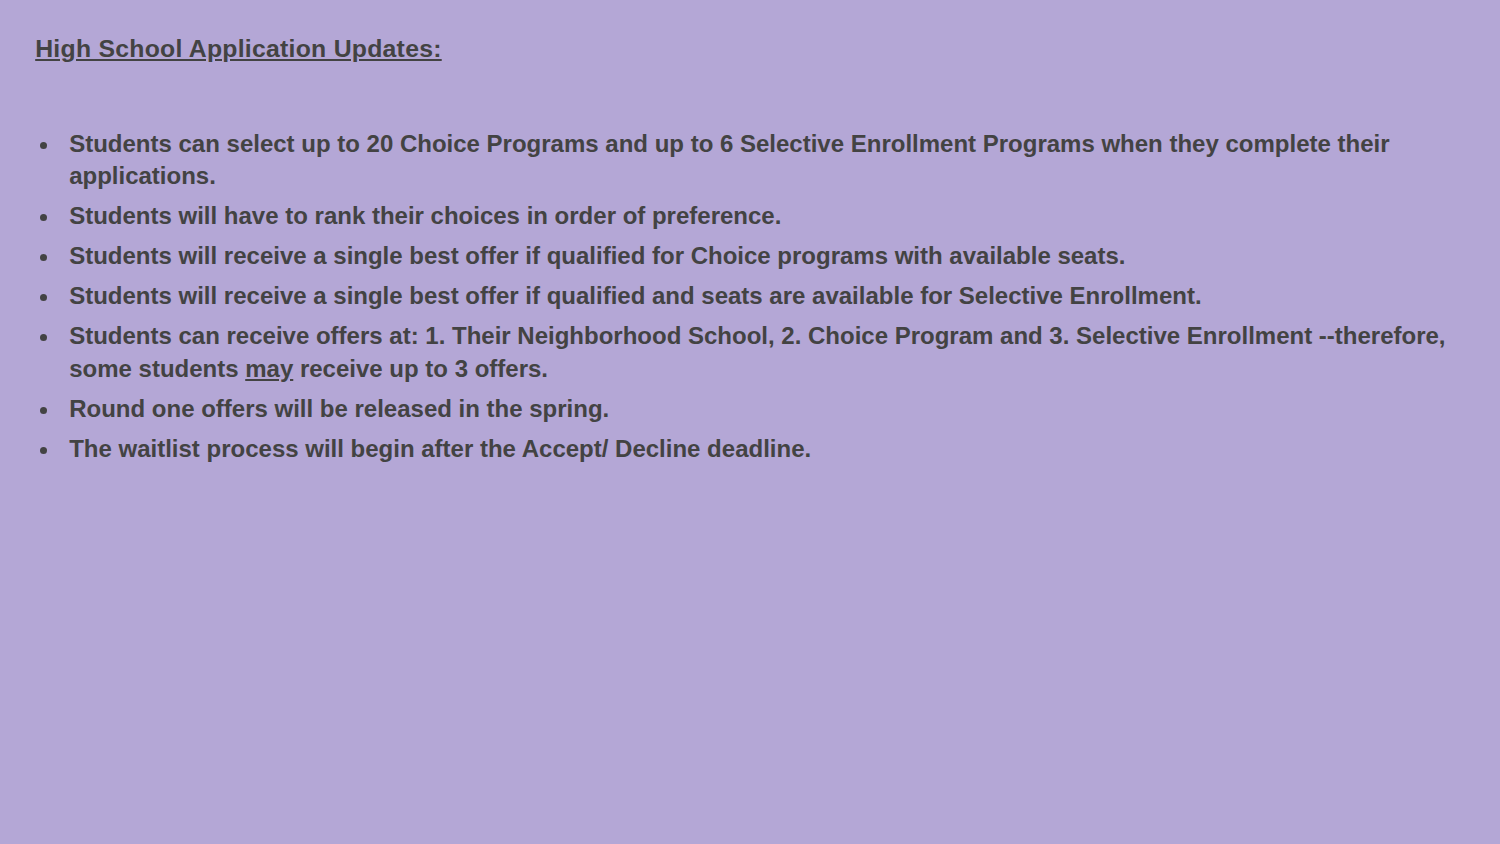High School Application Updates:
Students can select up to 20 Choice Programs and up to 6 Selective Enrollment Programs when they complete their applications.
Students will have to rank their choices in order of preference.
Students will receive a single best offer if qualified for Choice programs with available seats.
Students will receive a single best offer if qualified and seats are available for Selective Enrollment.
Students can receive offers at: 1. Their Neighborhood School, 2. Choice Program and 3. Selective Enrollment --therefore, some students may receive up to 3 offers.
Round one offers will be released in the spring.
The waitlist process will begin after the Accept/ Decline deadline.